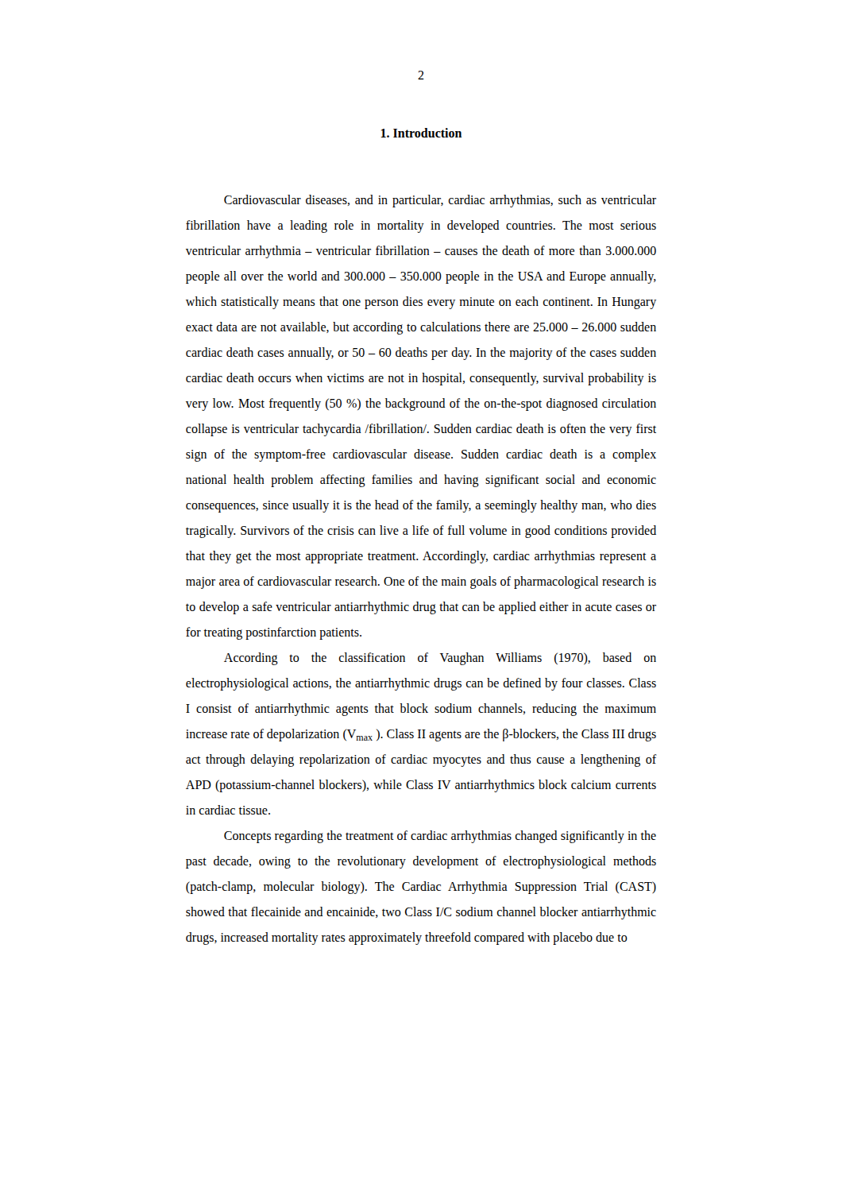2
1. Introduction
Cardiovascular diseases, and in particular, cardiac arrhythmias, such as ventricular fibrillation have a leading role in mortality in developed countries. The most serious ventricular arrhythmia – ventricular fibrillation – causes the death of more than 3.000.000 people all over the world and 300.000 – 350.000 people in the USA and Europe annually, which statistically means that one person dies every minute on each continent. In Hungary exact data are not available, but according to calculations there are 25.000 – 26.000 sudden cardiac death cases annually, or 50 – 60 deaths per day. In the majority of the cases sudden cardiac death occurs when victims are not in hospital, consequently, survival probability is very low. Most frequently (50 %) the background of the on-the-spot diagnosed circulation collapse is ventricular tachycardia /fibrillation/. Sudden cardiac death is often the very first sign of the symptom-free cardiovascular disease. Sudden cardiac death is a complex national health problem affecting families and having significant social and economic consequences, since usually it is the head of the family, a seemingly healthy man, who dies tragically. Survivors of the crisis can live a life of full volume in good conditions provided that they get the most appropriate treatment. Accordingly, cardiac arrhythmias represent a major area of cardiovascular research. One of the main goals of pharmacological research is to develop a safe ventricular antiarrhythmic drug that can be applied either in acute cases or for treating postinfarction patients.
According to the classification of Vaughan Williams (1970), based on electrophysiological actions, the antiarrhythmic drugs can be defined by four classes. Class I consist of antiarrhythmic agents that block sodium channels, reducing the maximum increase rate of depolarization (Vmax ). Class II agents are the β-blockers, the Class III drugs act through delaying repolarization of cardiac myocytes and thus cause a lengthening of APD (potassium-channel blockers), while Class IV antiarrhythmics block calcium currents in cardiac tissue.
Concepts regarding the treatment of cardiac arrhythmias changed significantly in the past decade, owing to the revolutionary development of electrophysiological methods (patch-clamp, molecular biology). The Cardiac Arrhythmia Suppression Trial (CAST) showed that flecainide and encainide, two Class I/C sodium channel blocker antiarrhythmic drugs, increased mortality rates approximately threefold compared with placebo due to